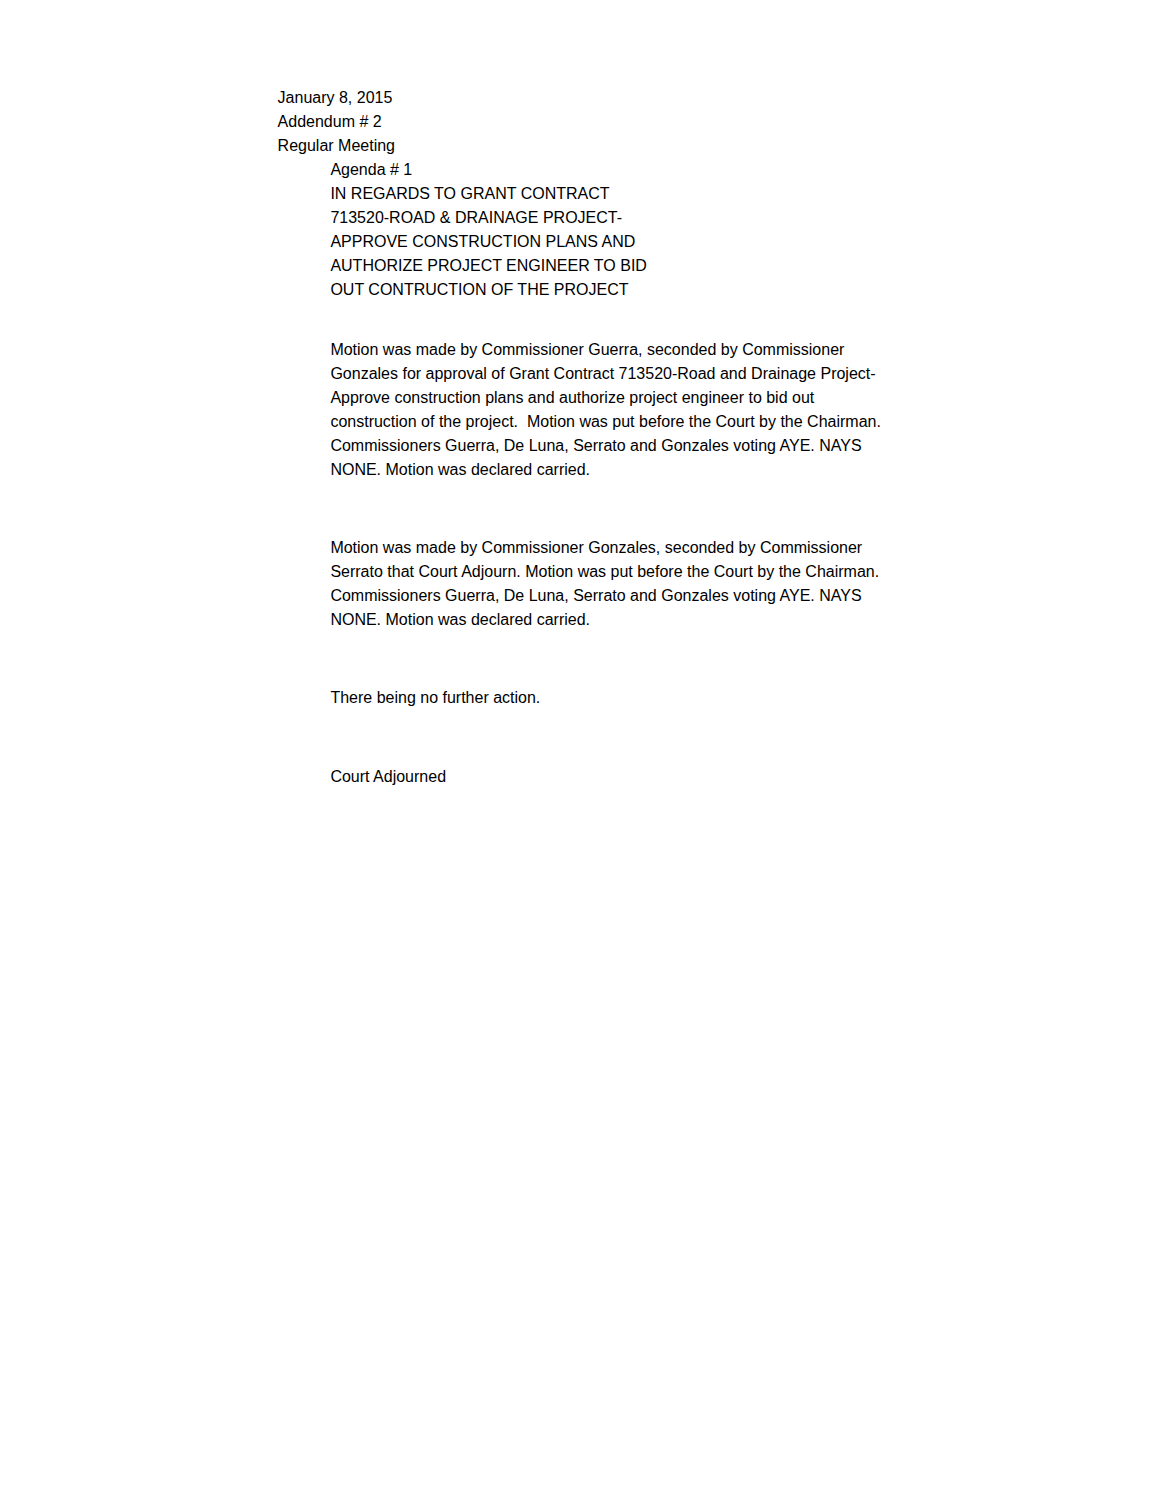January 8, 2015
Addendum # 2
Regular Meeting
Agenda # 1
IN REGARDS TO GRANT CONTRACT
713520-ROAD & DRAINAGE PROJECT-
APPROVE CONSTRUCTION PLANS AND
AUTHORIZE PROJECT ENGINEER TO BID
OUT CONTRUCTION OF THE PROJECT
Motion was made by Commissioner Guerra, seconded by Commissioner Gonzales for approval of Grant Contract 713520-Road and Drainage Project-Approve construction plans and authorize project engineer to bid out construction of the project. Motion was put before the Court by the Chairman. Commissioners Guerra, De Luna, Serrato and Gonzales voting AYE. NAYS NONE. Motion was declared carried.
Motion was made by Commissioner Gonzales, seconded by Commissioner Serrato that Court Adjourn. Motion was put before the Court by the Chairman. Commissioners Guerra, De Luna, Serrato and Gonzales voting AYE. NAYS NONE. Motion was declared carried.
There being no further action.
Court Adjourned